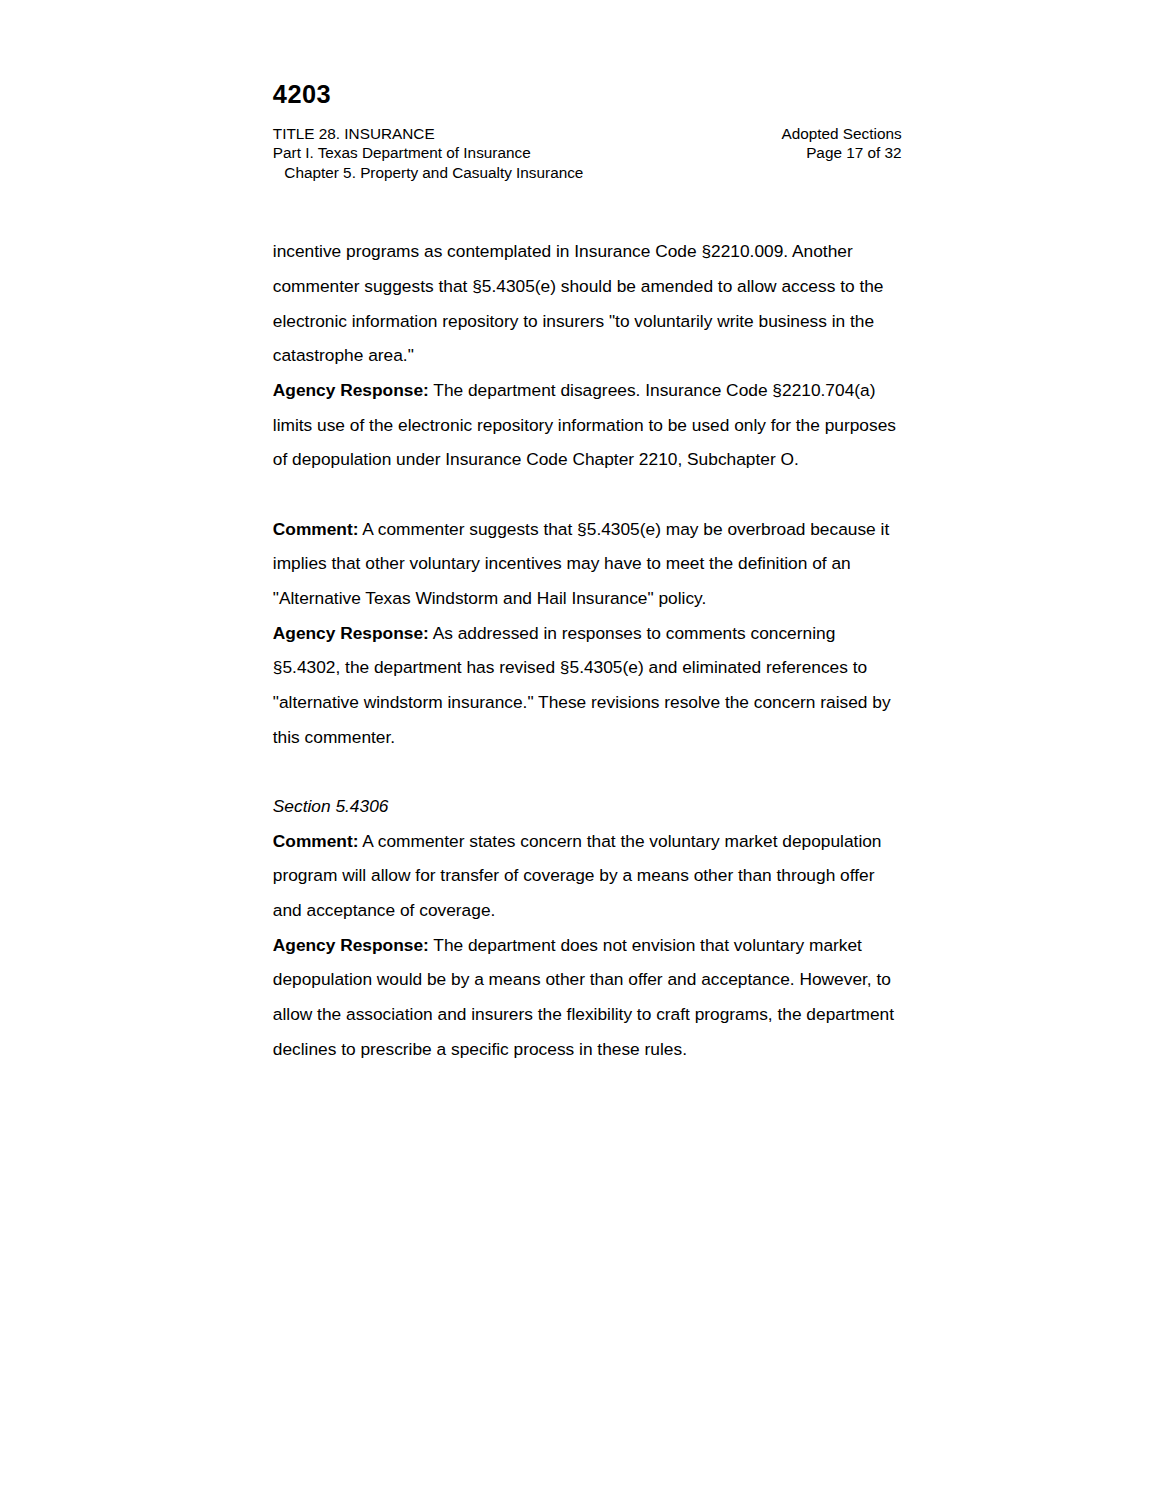4203
TITLE 28. INSURANCE
Part I. Texas Department of Insurance
Chapter 5. Property and Casualty Insurance
Adopted Sections
Page 17 of 32
incentive programs as contemplated in Insurance Code §2210.009. Another commenter suggests that §5.4305(e) should be amended to allow access to the electronic information repository to insurers "to voluntarily write business in the catastrophe area."
Agency Response: The department disagrees. Insurance Code §2210.704(a) limits use of the electronic repository information to be used only for the purposes of depopulation under Insurance Code Chapter 2210, Subchapter O.
Comment: A commenter suggests that §5.4305(e) may be overbroad because it implies that other voluntary incentives may have to meet the definition of an "Alternative Texas Windstorm and Hail Insurance" policy.
Agency Response: As addressed in responses to comments concerning §5.4302, the department has revised §5.4305(e) and eliminated references to "alternative windstorm insurance." These revisions resolve the concern raised by this commenter.
Section 5.4306
Comment: A commenter states concern that the voluntary market depopulation program will allow for transfer of coverage by a means other than through offer and acceptance of coverage.
Agency Response: The department does not envision that voluntary market depopulation would be by a means other than offer and acceptance. However, to allow the association and insurers the flexibility to craft programs, the department declines to prescribe a specific process in these rules.